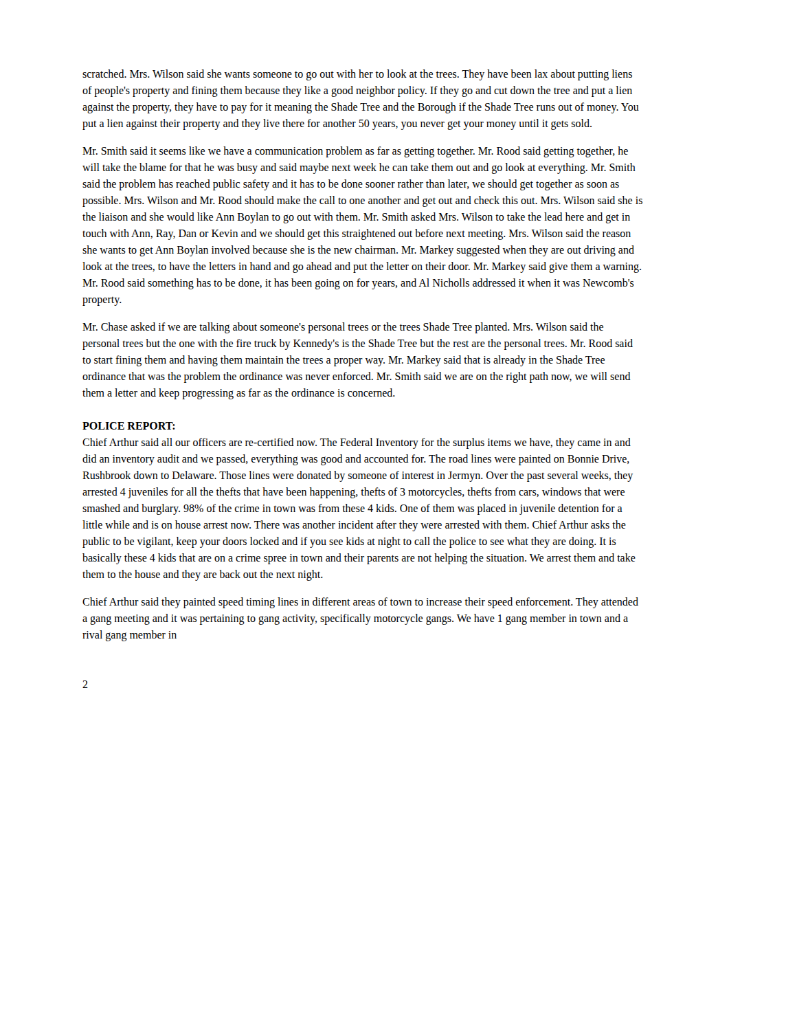scratched. Mrs. Wilson said she wants someone to go out with her to look at the trees. They have been lax about putting liens of people's property and fining them because they like a good neighbor policy. If they go and cut down the tree and put a lien against the property, they have to pay for it meaning the Shade Tree and the Borough if the Shade Tree runs out of money. You put a lien against their property and they live there for another 50 years, you never get your money until it gets sold.
Mr. Smith said it seems like we have a communication problem as far as getting together. Mr. Rood said getting together, he will take the blame for that he was busy and said maybe next week he can take them out and go look at everything. Mr. Smith said the problem has reached public safety and it has to be done sooner rather than later, we should get together as soon as possible. Mrs. Wilson and Mr. Rood should make the call to one another and get out and check this out. Mrs. Wilson said she is the liaison and she would like Ann Boylan to go out with them. Mr. Smith asked Mrs. Wilson to take the lead here and get in touch with Ann, Ray, Dan or Kevin and we should get this straightened out before next meeting. Mrs. Wilson said the reason she wants to get Ann Boylan involved because she is the new chairman. Mr. Markey suggested when they are out driving and look at the trees, to have the letters in hand and go ahead and put the letter on their door. Mr. Markey said give them a warning. Mr. Rood said something has to be done, it has been going on for years, and Al Nicholls addressed it when it was Newcomb's property.
Mr. Chase asked if we are talking about someone's personal trees or the trees Shade Tree planted. Mrs. Wilson said the personal trees but the one with the fire truck by Kennedy's is the Shade Tree but the rest are the personal trees. Mr. Rood said to start fining them and having them maintain the trees a proper way. Mr. Markey said that is already in the Shade Tree ordinance that was the problem the ordinance was never enforced. Mr. Smith said we are on the right path now, we will send them a letter and keep progressing as far as the ordinance is concerned.
Police Report:
Chief Arthur said all our officers are re-certified now. The Federal Inventory for the surplus items we have, they came in and did an inventory audit and we passed, everything was good and accounted for. The road lines were painted on Bonnie Drive, Rushbrook down to Delaware. Those lines were donated by someone of interest in Jermyn. Over the past several weeks, they arrested 4 juveniles for all the thefts that have been happening, thefts of 3 motorcycles, thefts from cars, windows that were smashed and burglary. 98% of the crime in town was from these 4 kids. One of them was placed in juvenile detention for a little while and is on house arrest now. There was another incident after they were arrested with them. Chief Arthur asks the public to be vigilant, keep your doors locked and if you see kids at night to call the police to see what they are doing. It is basically these 4 kids that are on a crime spree in town and their parents are not helping the situation. We arrest them and take them to the house and they are back out the next night.
Chief Arthur said they painted speed timing lines in different areas of town to increase their speed enforcement. They attended a gang meeting and it was pertaining to gang activity, specifically motorcycle gangs. We have 1 gang member in town and a rival gang member in
2